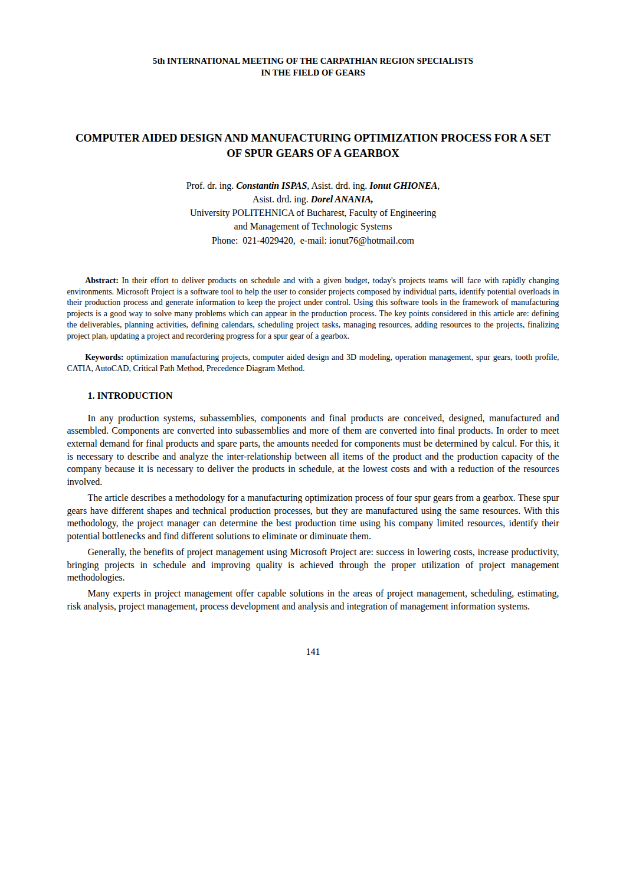5th INTERNATIONAL MEETING OF THE CARPATHIAN REGION SPECIALISTS
IN THE FIELD OF GEARS
COMPUTER AIDED DESIGN AND MANUFACTURING OPTIMIZATION PROCESS FOR A SET OF SPUR GEARS OF A GEARBOX
Prof. dr. ing. Constantin ISPAS, Asist. drd. ing. Ionut GHIONEA,
Asist. drd. ing. Dorel ANANIA,
University POLITEHNICA of Bucharest, Faculty of Engineering
and Management of Technologic Systems
Phone: 021-4029420, e-mail: ionut76@hotmail.com
Abstract: In their effort to deliver products on schedule and with a given budget, today's projects teams will face with rapidly changing environments. Microsoft Project is a software tool to help the user to consider projects composed by individual parts, identify potential overloads in their production process and generate information to keep the project under control. Using this software tools in the framework of manufacturing projects is a good way to solve many problems which can appear in the production process. The key points considered in this article are: defining the deliverables, planning activities, defining calendars, scheduling project tasks, managing resources, adding resources to the projects, finalizing project plan, updating a project and recordering progress for a spur gear of a gearbox.
Keywords: optimization manufacturing projects, computer aided design and 3D modeling, operation management, spur gears, tooth profile, CATIA, AutoCAD, Critical Path Method, Precedence Diagram Method.
1. INTRODUCTION
In any production systems, subassemblies, components and final products are conceived, designed, manufactured and assembled. Components are converted into subassemblies and more of them are converted into final products. In order to meet external demand for final products and spare parts, the amounts needed for components must be determined by calcul. For this, it is necessary to describe and analyze the inter-relationship between all items of the product and the production capacity of the company because it is necessary to deliver the products in schedule, at the lowest costs and with a reduction of the resources involved.
The article describes a methodology for a manufacturing optimization process of four spur gears from a gearbox. These spur gears have different shapes and technical production processes, but they are manufactured using the same resources. With this methodology, the project manager can determine the best production time using his company limited resources, identify their potential bottlenecks and find different solutions to eliminate or diminuate them.
Generally, the benefits of project management using Microsoft Project are: success in lowering costs, increase productivity, bringing projects in schedule and improving quality is achieved through the proper utilization of project management methodologies.
Many experts in project management offer capable solutions in the areas of project management, scheduling, estimating, risk analysis, project management, process development and analysis and integration of management information systems.
141